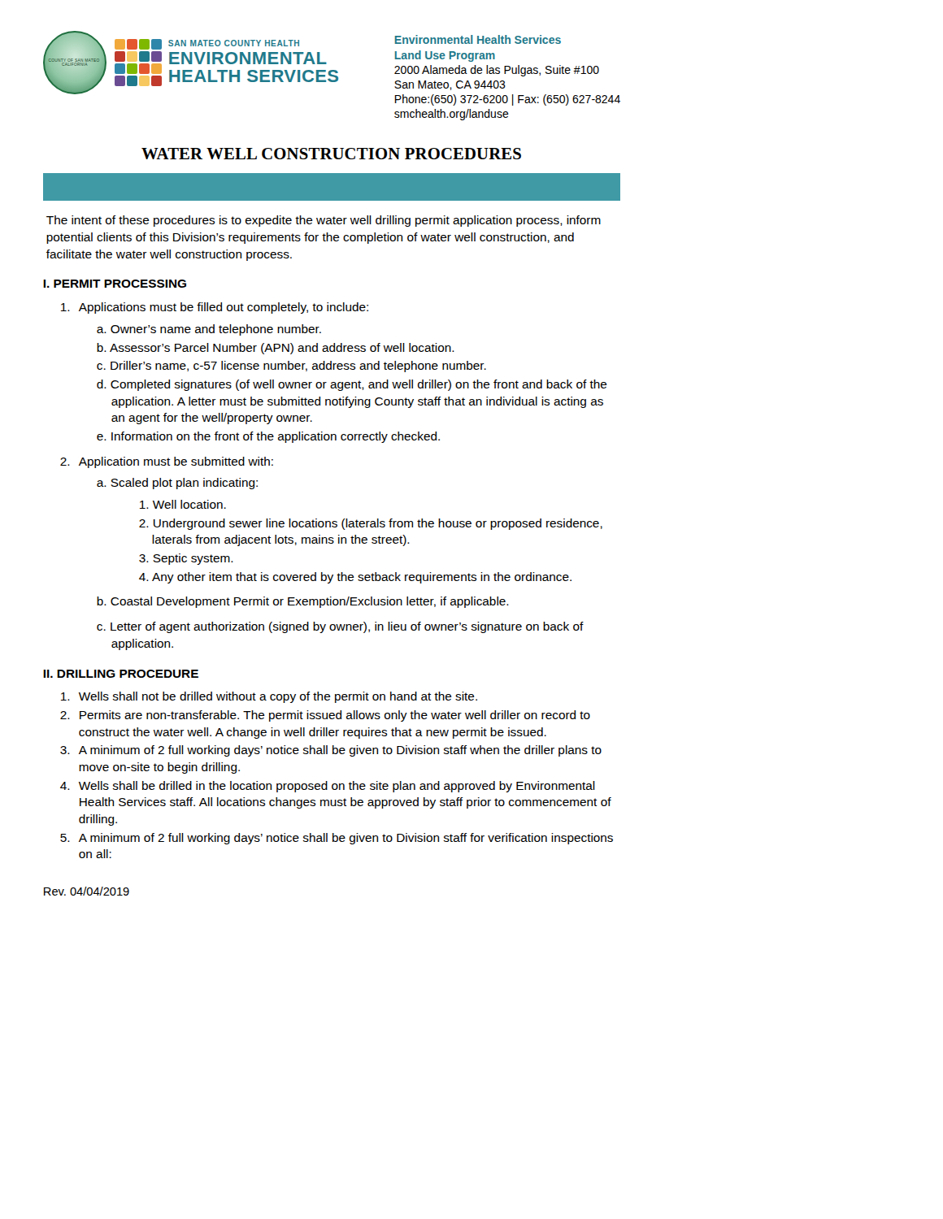SAN MATEO COUNTY HEALTH ENVIRONMENTAL HEALTH SERVICES
Environmental Health Services
Land Use Program
2000 Alameda de las Pulgas, Suite #100
San Mateo, CA 94403
Phone:(650) 372-6200 | Fax: (650) 627-8244
smchealth.org/landuse
WATER WELL CONSTRUCTION PROCEDURES
The intent of these procedures is to expedite the water well drilling permit application process, inform potential clients of this Division’s requirements for the completion of water well construction, and facilitate the water well construction process.
I. PERMIT PROCESSING
Applications must be filled out completely, to include:
a. Owner’s name and telephone number.
b. Assessor’s Parcel Number (APN) and address of well location.
c. Driller’s name, c-57 license number, address and telephone number.
d. Completed signatures (of well owner or agent, and well driller) on the front and back of the application. A letter must be submitted notifying County staff that an individual is acting as an agent for the well/property owner.
e. Information on the front of the application correctly checked.
Application must be submitted with:
a. Scaled plot plan indicating:
1. Well location.
2. Underground sewer line locations (laterals from the house or proposed residence, laterals from adjacent lots, mains in the street).
3. Septic system.
4. Any other item that is covered by the setback requirements in the ordinance.
b. Coastal Development Permit or Exemption/Exclusion letter, if applicable.
c. Letter of agent authorization (signed by owner), in lieu of owner’s signature on back of application.
II. DRILLING PROCEDURE
Wells shall not be drilled without a copy of the permit on hand at the site.
Permits are non-transferable. The permit issued allows only the water well driller on record to construct the water well. A change in well driller requires that a new permit be issued.
A minimum of 2 full working days’ notice shall be given to Division staff when the driller plans to move on-site to begin drilling.
Wells shall be drilled in the location proposed on the site plan and approved by Environmental Health Services staff. All locations changes must be approved by staff prior to commencement of drilling.
A minimum of 2 full working days’ notice shall be given to Division staff for verification inspections on all:
Rev. 04/04/2019